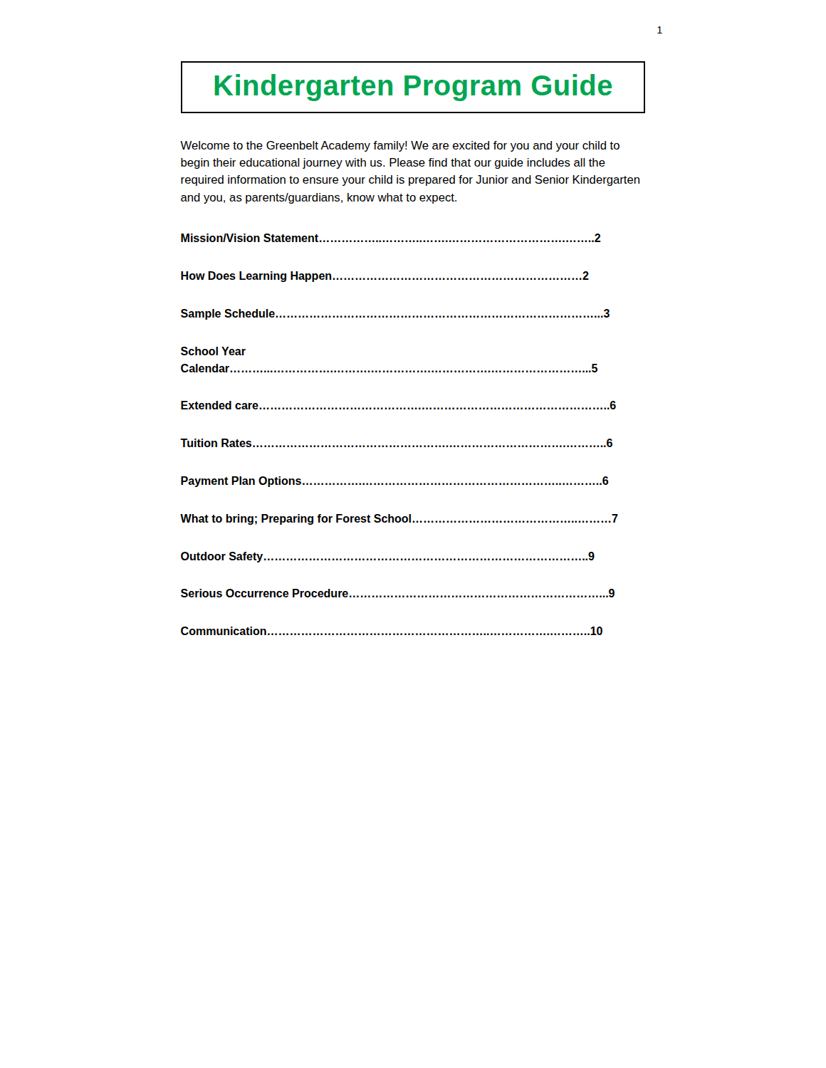1
Kindergarten Program Guide
Welcome to the Greenbelt Academy family! We are excited for you and your child to begin their educational journey with us. Please find that our guide includes all the required information to ensure your child is prepared for Junior and Senior Kindergarten and you, as parents/guardians, know what to expect.
Mission/Vision Statement……………..………..…….………………………….…….. 2
How Does Learning Happen…………………………………………………………2
Sample Schedule…………………………………………………………………………...3
School Year
Calendar………...…………….……….…………….…………….……………………...5
Extended care…………………………………….…………………………………………..6
Tuition Rates…………………………………………….………………………….………..6
Payment Plan Options…………….……………………………………………..………..6
What to bring; Preparing for Forest School……………………………………..………7
Outdoor Safety…………………………………………………………………………..9
Serious Occurrence Procedure…………………………………………………………...9
Communication…………………………………………………..…………….………..10